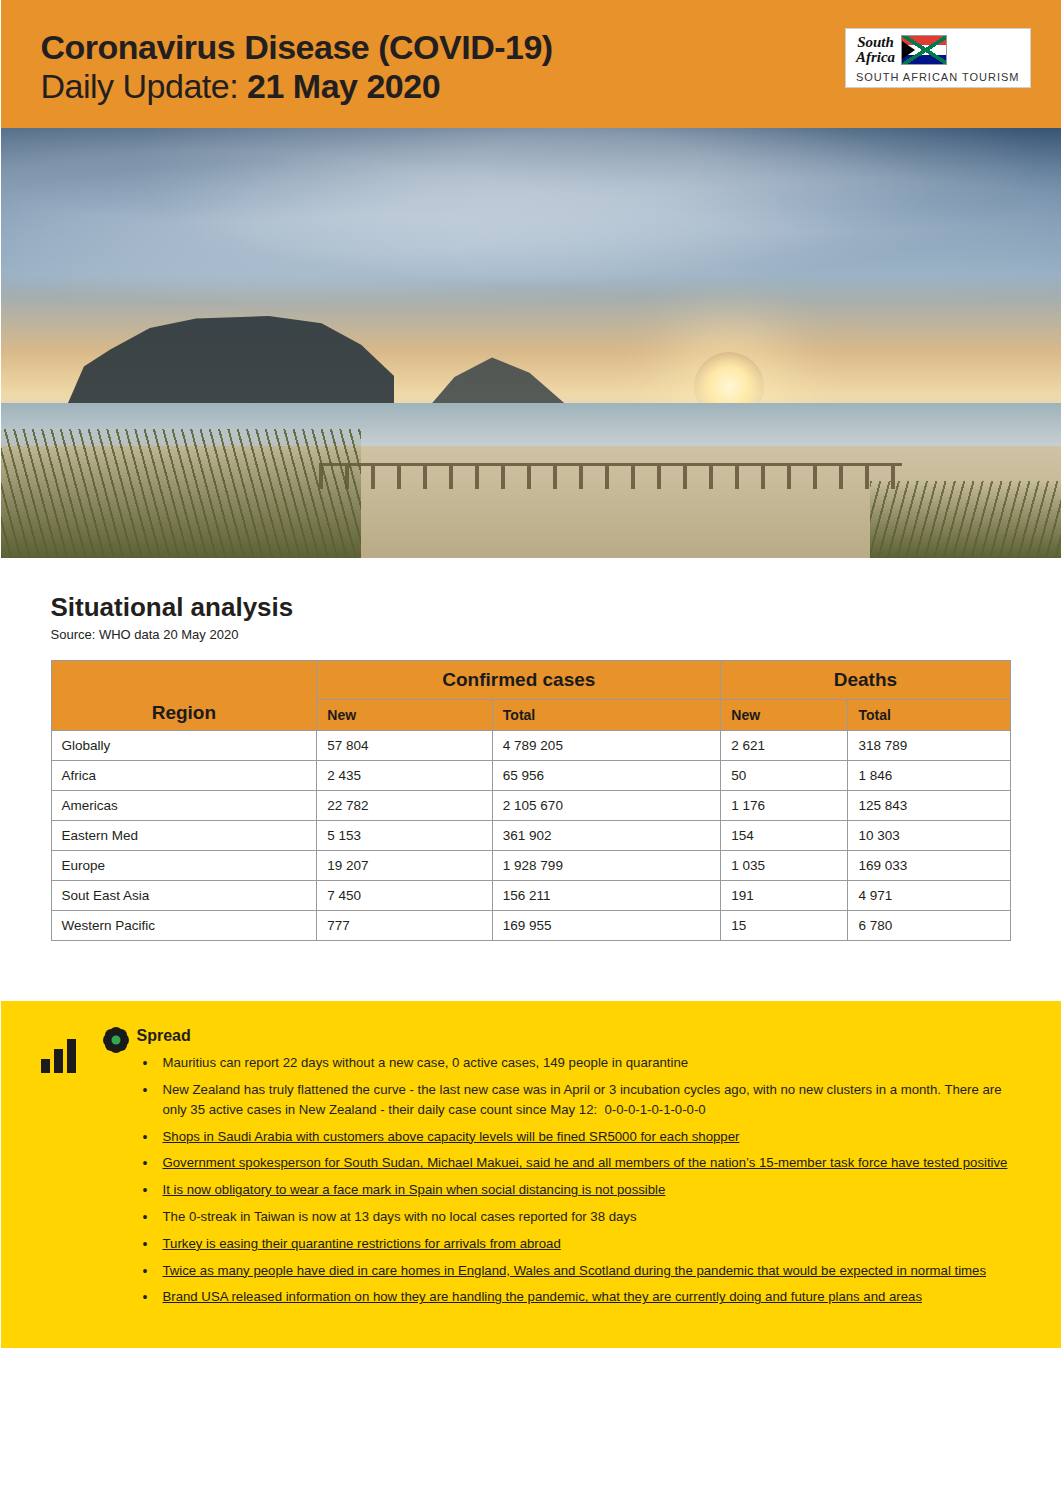Coronavirus Disease (COVID-19)
Daily Update: 21 May 2020
South
Africa
South African Tourism
Situational analysis
Source: WHO data 20 May 2020
| Region | Confirmed cases | Deaths |
| --- | --- | --- |
| New | Total | New | Total |
| Globally | 57 804 | 4 789 205 | 2 621 | 318 789 |
| Africa | 2 435 | 65 956 | 50 | 1 846 |
| Americas | 22 782 | 2 105 670 | 1 176 | 125 843 |
| Eastern Med | 5 153 | 361 902 | 154 | 10 303 |
| Europe | 19 207 | 1 928 799 | 1 035 | 169 033 |
| Sout East Asia | 7 450 | 156 211 | 191 | 4 971 |
| Western Pacific | 777 | 169 955 | 15 | 6 780 |
Spread
Mauritius can report 22 days without a new case, 0 active cases, 149 people in quarantine
New Zealand has truly flattened the curve - the last new case was in April or 3 incubation cycles ago, with no new clusters in a month. There are only 35 active cases in New Zealand - their daily case count since May 12: 0-0-0-1-0-1-0-0-0
Shops in Saudi Arabia with customers above capacity levels will be fined SR5000 for each shopper
Government spokesperson for South Sudan, Michael Makuei, said he and all members of the nation’s 15-member task force have tested positive
It is now obligatory to wear a face mark in Spain when social distancing is not possible
The 0-streak in Taiwan is now at 13 days with no local cases reported for 38 days
Turkey is easing their quarantine restrictions for arrivals from abroad
Twice as many people have died in care homes in England, Wales and Scotland during the pandemic that would be expected in normal times
Brand USA released information on how they are handling the pandemic, what they are currently doing and future plans and areas